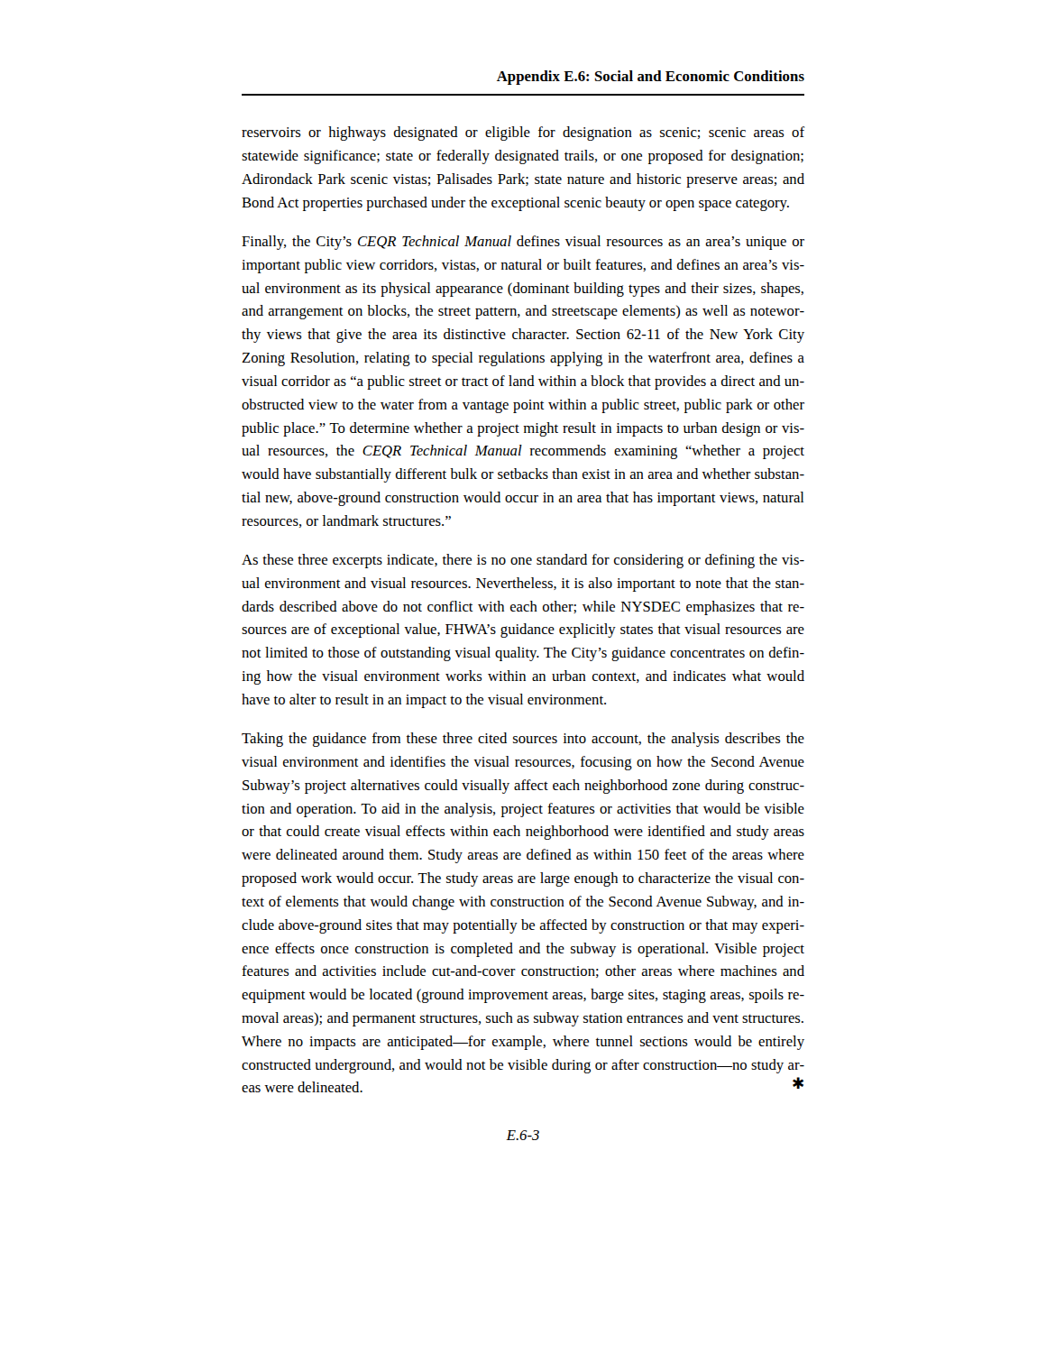Appendix E.6: Social and Economic Conditions
reservoirs or highways designated or eligible for designation as scenic; scenic areas of statewide significance; state or federally designated trails, or one proposed for designation; Adirondack Park scenic vistas; Palisades Park; state nature and historic preserve areas; and Bond Act properties purchased under the exceptional scenic beauty or open space category.
Finally, the City’s CEQR Technical Manual defines visual resources as an area’s unique or important public view corridors, vistas, or natural or built features, and defines an area’s visual environment as its physical appearance (dominant building types and their sizes, shapes, and arrangement on blocks, the street pattern, and streetscape elements) as well as noteworthy views that give the area its distinctive character. Section 62-11 of the New York City Zoning Resolution, relating to special regulations applying in the waterfront area, defines a visual corridor as “a public street or tract of land within a block that provides a direct and unobstructed view to the water from a vantage point within a public street, public park or other public place.” To determine whether a project might result in impacts to urban design or visual resources, the CEQR Technical Manual recommends examining “whether a project would have substantially different bulk or setbacks than exist in an area and whether substantial new, above-ground construction would occur in an area that has important views, natural resources, or landmark structures.”
As these three excerpts indicate, there is no one standard for considering or defining the visual environment and visual resources. Nevertheless, it is also important to note that the standards described above do not conflict with each other; while NYSDEC emphasizes that resources are of exceptional value, FHWA’s guidance explicitly states that visual resources are not limited to those of outstanding visual quality. The City’s guidance concentrates on defining how the visual environment works within an urban context, and indicates what would have to alter to result in an impact to the visual environment.
Taking the guidance from these three cited sources into account, the analysis describes the visual environment and identifies the visual resources, focusing on how the Second Avenue Subway’s project alternatives could visually affect each neighborhood zone during construction and operation. To aid in the analysis, project features or activities that would be visible or that could create visual effects within each neighborhood were identified and study areas were delineated around them. Study areas are defined as within 150 feet of the areas where proposed work would occur. The study areas are large enough to characterize the visual context of elements that would change with construction of the Second Avenue Subway, and include above-ground sites that may potentially be affected by construction or that may experience effects once construction is completed and the subway is operational. Visible project features and activities include cut-and-cover construction; other areas where machines and equipment would be located (ground improvement areas, barge sites, staging areas, spoils removal areas); and permanent structures, such as subway station entrances and vent structures. Where no impacts are anticipated—for example, where tunnel sections would be entirely constructed underground, and would not be visible during or after construction—no study areas were delineated.✱
E.6-3